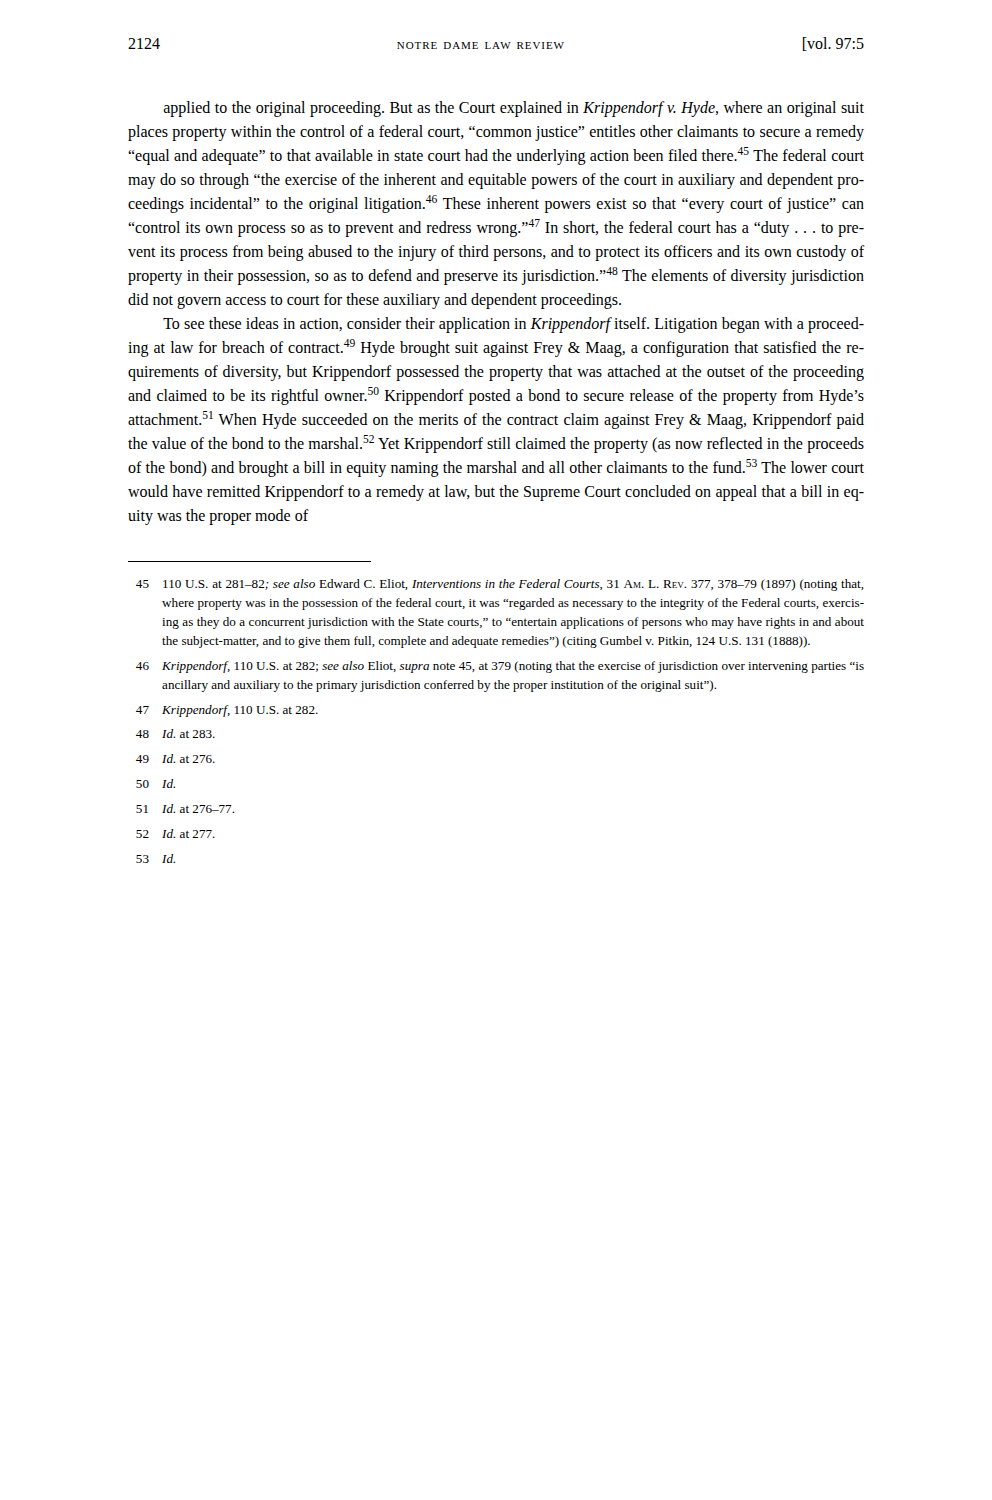2124 notre dame law review [vol. 97:5
applied to the original proceeding. But as the Court explained in Krippendorf v. Hyde, where an original suit places property within the control of a federal court, “common justice” entitles other claimants to secure a remedy “equal and adequate” to that available in state court had the underlying action been filed there.45 The federal court may do so through “the exercise of the inherent and equitable powers of the court in auxiliary and dependent proceedings incidental” to the original litigation.46 These inherent powers exist so that “every court of justice” can “control its own process so as to prevent and redress wrong.”47 In short, the federal court has a “duty . . . to prevent its process from being abused to the injury of third persons, and to protect its officers and its own custody of property in their possession, so as to defend and preserve its jurisdiction.”48 The elements of diversity jurisdiction did not govern access to court for these auxiliary and dependent proceedings.
To see these ideas in action, consider their application in Krippendorf itself. Litigation began with a proceeding at law for breach of contract.49 Hyde brought suit against Frey & Maag, a configuration that satisfied the requirements of diversity, but Krippendorf possessed the property that was attached at the outset of the proceeding and claimed to be its rightful owner.50 Krippendorf posted a bond to secure release of the property from Hyde’s attachment.51 When Hyde succeeded on the merits of the contract claim against Frey & Maag, Krippendorf paid the value of the bond to the marshal.52 Yet Krippendorf still claimed the property (as now reflected in the proceeds of the bond) and brought a bill in equity naming the marshal and all other claimants to the fund.53 The lower court would have remitted Krippendorf to a remedy at law, but the Supreme Court concluded on appeal that a bill in equity was the proper mode of
45110 U.S. at 281–82; see also Edward C. Eliot, Interventions in the Federal Courts, 31 Am. L. Rev. 377, 378–79 (1897) (noting that, where property was in the possession of the federal court, it was “regarded as necessary to the integrity of the Federal courts, exercising as they do a concurrent jurisdiction with the State courts,” to “entertain applications of persons who may have rights in and about the subject-matter, and to give them full, complete and adequate remedies”) (citing Gumbel v. Pitkin, 124 U.S. 131 (1888)).
46 Krippendorf, 110 U.S. at 282; see also Eliot, supra note 45, at 379 (noting that the exercise of jurisdiction over intervening parties “is ancillary and auxiliary to the primary jurisdiction conferred by the proper institution of the original suit”).
47 Krippendorf, 110 U.S. at 282.
48 Id. at 283.
49 Id. at 276.
50 Id.
51 Id. at 276–77.
52 Id. at 277.
53 Id.